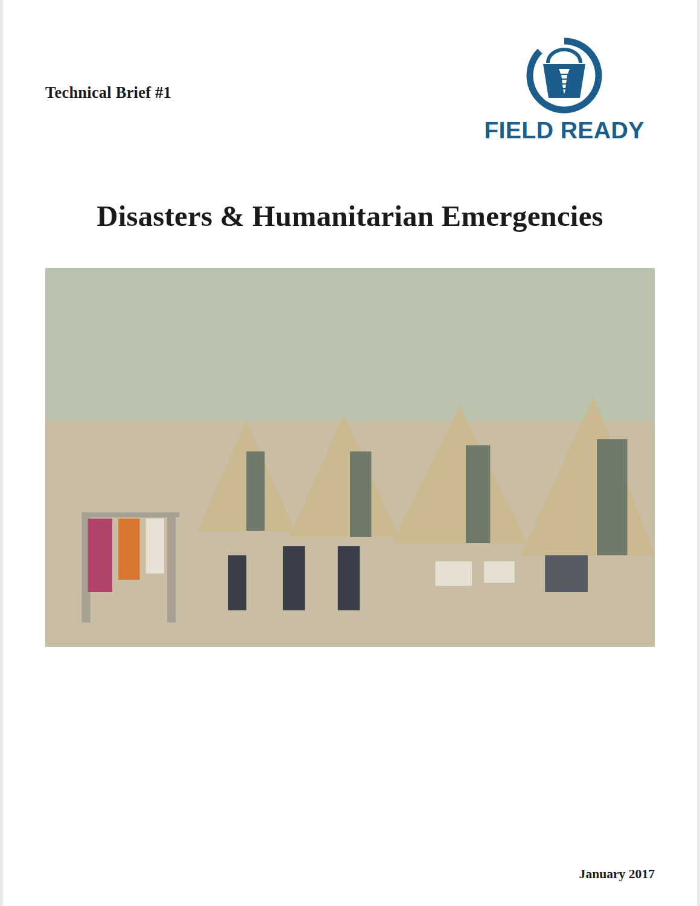Technical Brief #1
FIELD READY
Disasters & Humanitarian Emergencies
January 2017